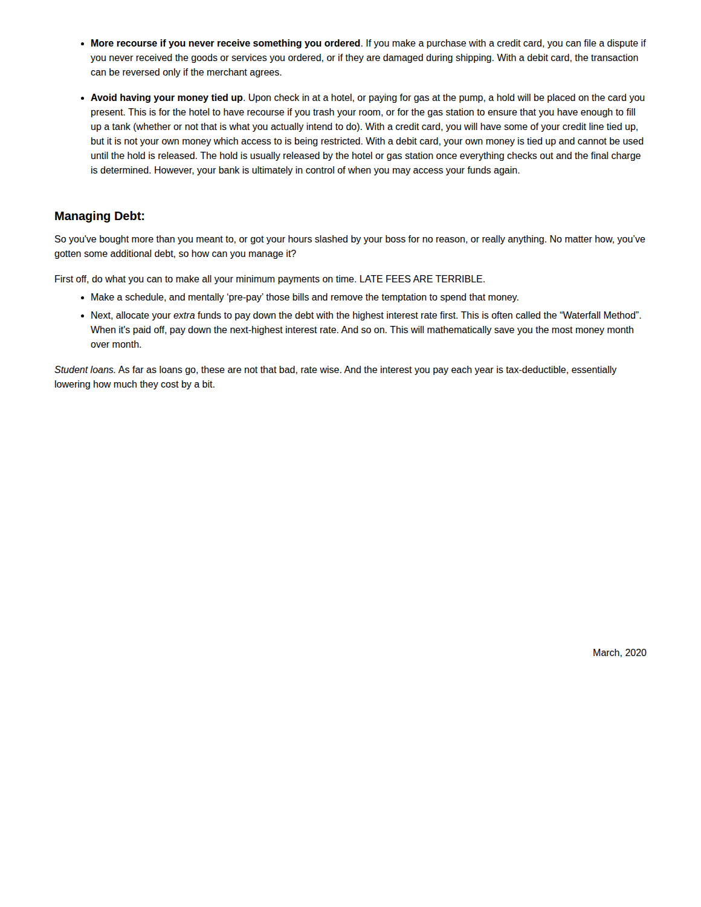More recourse if you never receive something you ordered. If you make a purchase with a credit card, you can file a dispute if you never received the goods or services you ordered, or if they are damaged during shipping. With a debit card, the transaction can be reversed only if the merchant agrees.
Avoid having your money tied up. Upon check in at a hotel, or paying for gas at the pump, a hold will be placed on the card you present. This is for the hotel to have recourse if you trash your room, or for the gas station to ensure that you have enough to fill up a tank (whether or not that is what you actually intend to do). With a credit card, you will have some of your credit line tied up, but it is not your own money which access to is being restricted. With a debit card, your own money is tied up and cannot be used until the hold is released. The hold is usually released by the hotel or gas station once everything checks out and the final charge is determined. However, your bank is ultimately in control of when you may access your funds again.
Managing Debt:
So you've bought more than you meant to, or got your hours slashed by your boss for no reason, or really anything. No matter how, you’ve gotten some additional debt, so how can you manage it?
First off, do what you can to make all your minimum payments on time. LATE FEES ARE TERRIBLE.
Make a schedule, and mentally ‘pre-pay’ those bills and remove the temptation to spend that money.
Next, allocate your extra funds to pay down the debt with the highest interest rate first. This is often called the “Waterfall Method”. When it's paid off, pay down the next-highest interest rate. And so on. This will mathematically save you the most money month over month.
Student loans. As far as loans go, these are not that bad, rate wise. And the interest you pay each year is tax-deductible, essentially lowering how much they cost by a bit.
March, 2020